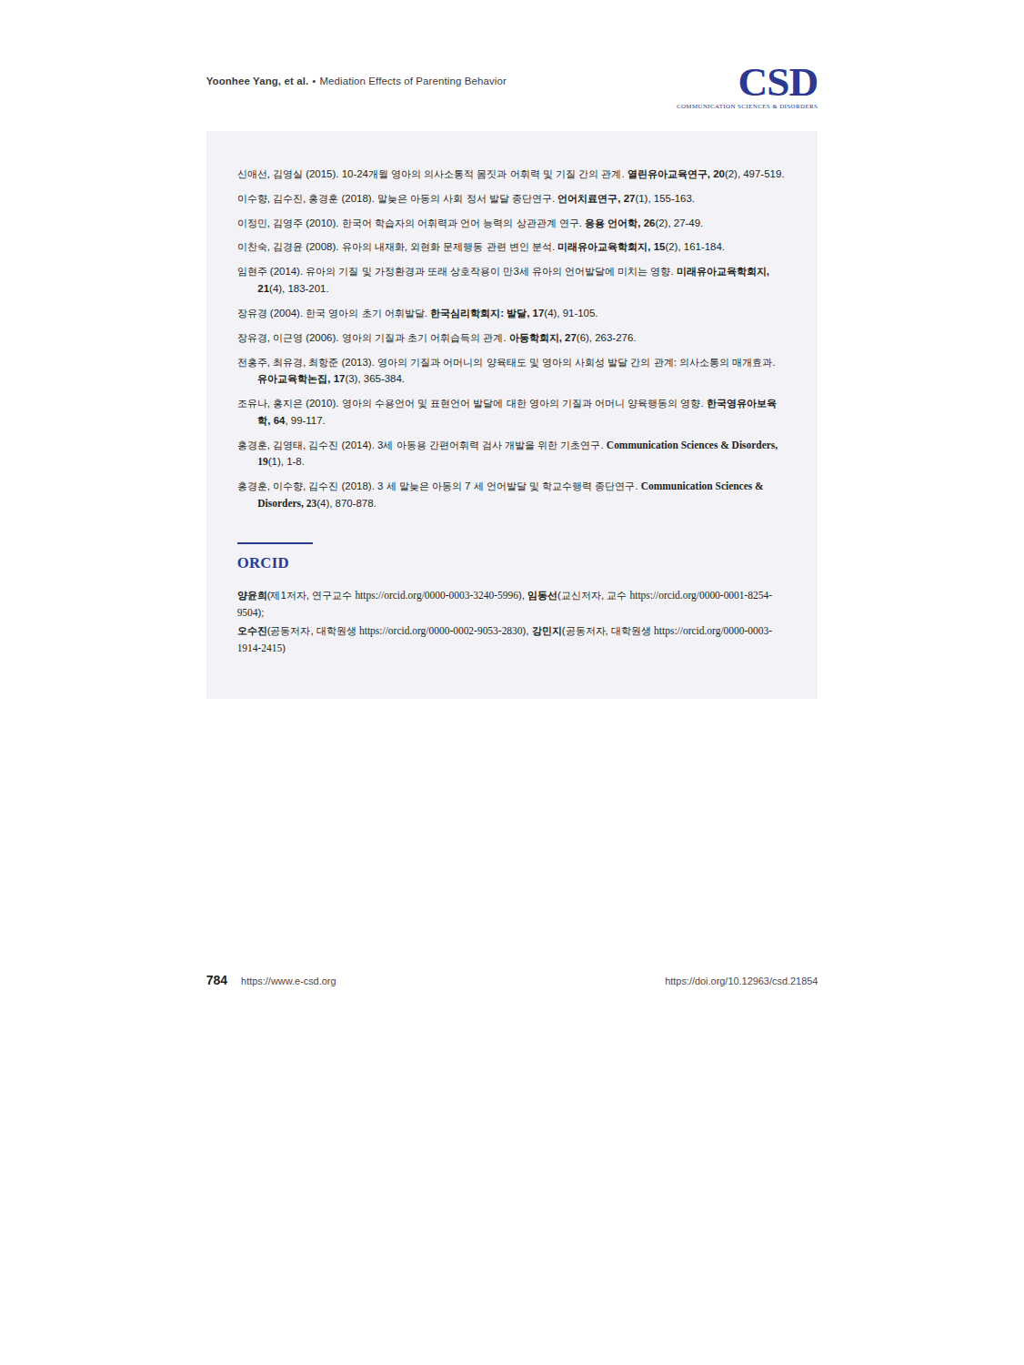Yoonhee Yang, et al.•Mediation Effects of Parenting Behavior
CSD
COMMUNICATION SCIENCES & DISORDERS
신애선, 김영실 (2015). 10-24개월 영아의 의사소통적 몸짓과 어휘력 및 기질 간의 관계. 열린유아교육연구, 20(2), 497-519.
이수향, 김수진, 홍경훈 (2018). 말늦은 아동의 사회 정서 발달 종단연구. 언어치료연구, 27(1), 155-163.
이정민, 김영주 (2010). 한국어 학습자의 어휘력과 언어 능력의 상관관계 연구. 응용 언어학, 26(2), 27-49.
이찬숙, 김경윤 (2008). 유아의 내재화, 외현화 문제행동 관련 변인 분석. 미래유아교육학회지, 15(2), 161-184.
임현주 (2014). 유아의 기질 및 가정환경과 또래 상호작용이 만3세 유아의 언어발달에 미치는 영향. 미래유아교육학회지, 21(4), 183-201.
장유경 (2004). 한국 영아의 초기 어휘발달. 한국심리학회지: 발달, 17(4), 91-105.
장유경, 이근영 (2006). 영아의 기질과 초기 어휘습득의 관계. 아동학회지, 27(6), 263-276.
전홍주, 최유경, 최항준 (2013). 영아의 기질과 어머니의 양육태도 및 영아의 사회성 발달 간의 관계: 의사소통의 매개효과. 유아교육학논집, 17(3), 365-384.
조유나, 홍지은 (2010). 영아의 수용언어 및 표현언어 발달에 대한 영아의 기질과 어머니 양육행동의 영향. 한국영유아보육학, 64, 99-117.
홍경훈, 김영태, 김수진 (2014). 3세 아동용 간편어휘력 검사 개발을 위한 기초연구. Communication Sciences & Disorders, 19(1), 1-8.
홍경훈, 이수향, 김수진 (2018). 3 세 말늦은 아동의 7 세 언어발달 및 학교수행력 종단연구. Communication Sciences & Disorders, 23(4), 870-878.
ORCID
양윤희(제1저자, 연구교수 https://orcid.org/0000-0003-3240-5996), 임동선(교신저자, 교수 https://orcid.org/0000-0001-8254-9504);
오수진(공동저자, 대학원생 https://orcid.org/0000-0002-9053-2830), 강민지(공동저자, 대학원생 https://orcid.org/0000-0003-1914-2415)
784 https://www.e-csd.org
https://doi.org/10.12963/csd.21854